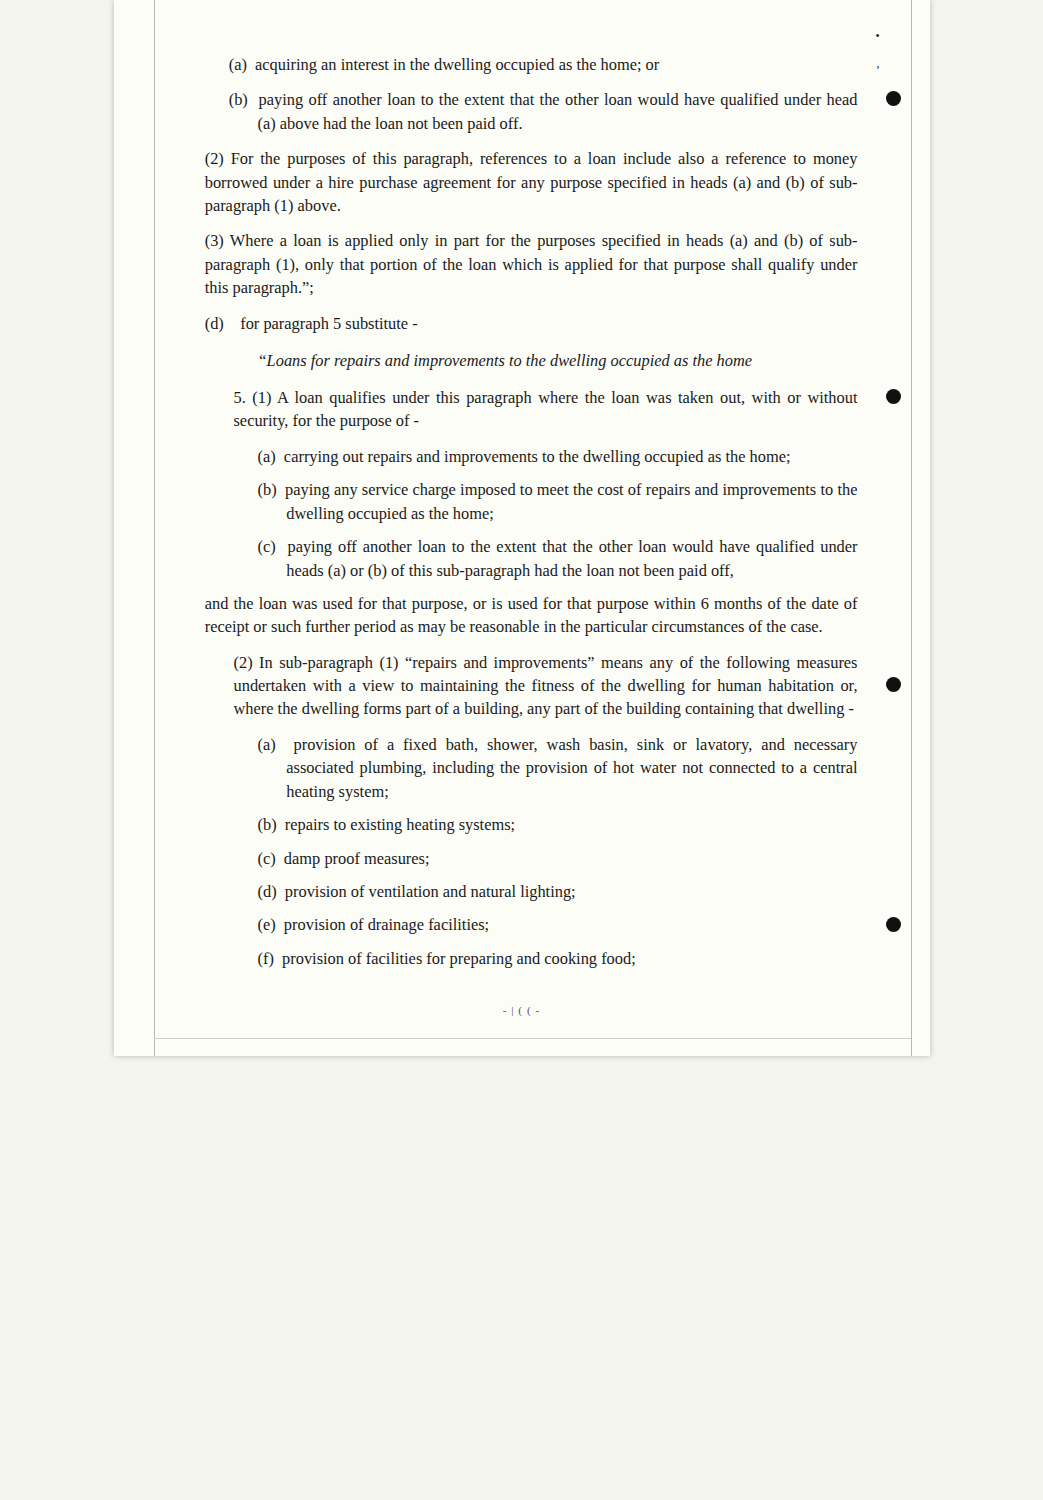• ,
(a) acquiring an interest in the dwelling occupied as the home; or
(b) paying off another loan to the extent that the other loan would have qualified under head (a) above had the loan not been paid off.
(2) For the purposes of this paragraph, references to a loan include also a reference to money borrowed under a hire purchase agreement for any purpose specified in heads (a) and (b) of sub-paragraph (1) above.
(3) Where a loan is applied only in part for the purposes specified in heads (a) and (b) of sub-paragraph (1), only that portion of the loan which is applied for that purpose shall qualify under this paragraph.”;
(d) for paragraph 5 substitute -
“Loans for repairs and improvements to the dwelling occupied as the home
5. (1) A loan qualifies under this paragraph where the loan was taken out, with or without security, for the purpose of -
(a) carrying out repairs and improvements to the dwelling occupied as the home;
(b) paying any service charge imposed to meet the cost of repairs and improvements to the dwelling occupied as the home;
(c) paying off another loan to the extent that the other loan would have qualified under heads (a) or (b) of this sub-paragraph had the loan not been paid off,
and the loan was used for that purpose, or is used for that purpose within 6 months of the date of receipt or such further period as may be reasonable in the particular circumstances of the case.
(2) In sub-paragraph (1) “repairs and improvements” means any of the following measures undertaken with a view to maintaining the fitness of the dwelling for human habitation or, where the dwelling forms part of a building, any part of the building containing that dwelling -
(a) provision of a fixed bath, shower, wash basin, sink or lavatory, and necessary associated plumbing, including the provision of hot water not connected to a central heating system;
(b) repairs to existing heating systems;
(c) damp proof measures;
(d) provision of ventilation and natural lighting;
(e) provision of drainage facilities;
(f) provision of facilities for preparing and cooking food;
- | ( ( -